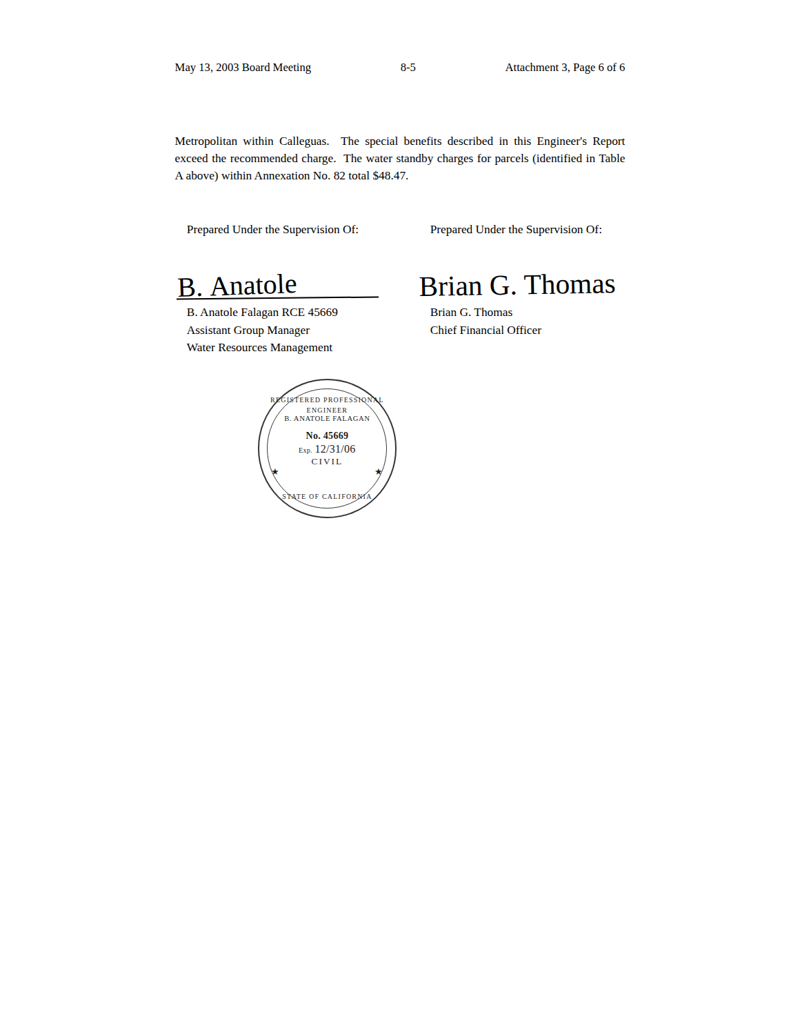May 13, 2003 Board Meeting 8-5 Attachment 3, Page 6 of 6
Metropolitan within Calleguas. The special benefits described in this Engineer's Report exceed the recommended charge. The water standby charges for parcels (identified in Table A above) within Annexation No. 82 total $48.47.
Prepared Under the Supervision Of:
B. Anatole
B. Anatole Falagan RCE 45669
Assistant Group Manager
Water Resources Management
REGISTERED PROFESSIONAL ENGINEER
B. ANATOLE FALAGAN
No. 45669
Exp. 12/31/06
CIVIL
★
★
STATE OF CALIFORNIA
Prepared Under the Supervision Of:
Brian G. Thomas
Brian G. Thomas
Chief Financial Officer